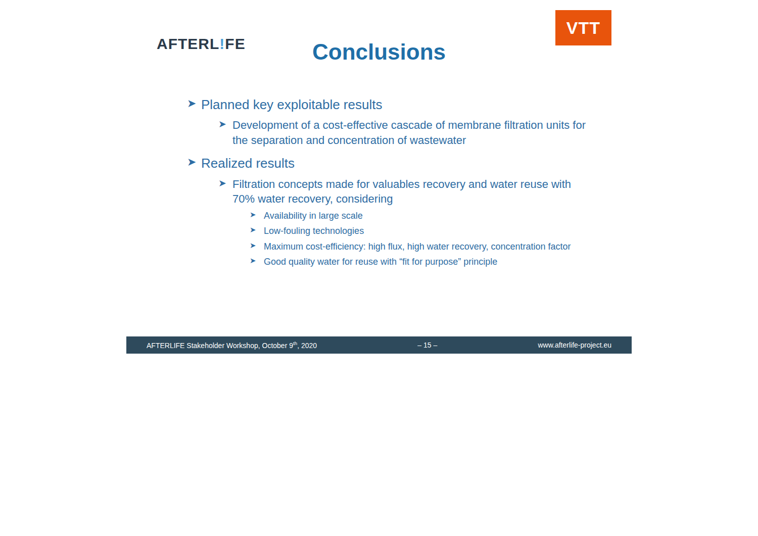AFTERL!FE
VTT
Conclusions
Planned key exploitable results
Development of a cost-effective cascade of membrane filtration units for the separation and concentration of wastewater
Realized results
Filtration concepts made for valuables recovery and water reuse with 70% water recovery, considering
Availability in large scale
Low-fouling technologies
Maximum cost-efficiency: high flux, high water recovery, concentration factor
Good quality water for reuse with “fit for purpose” principle
AFTERLIFE Stakeholder Workshop, October 9th, 2020
– 15 –
www.afterlife-project.eu